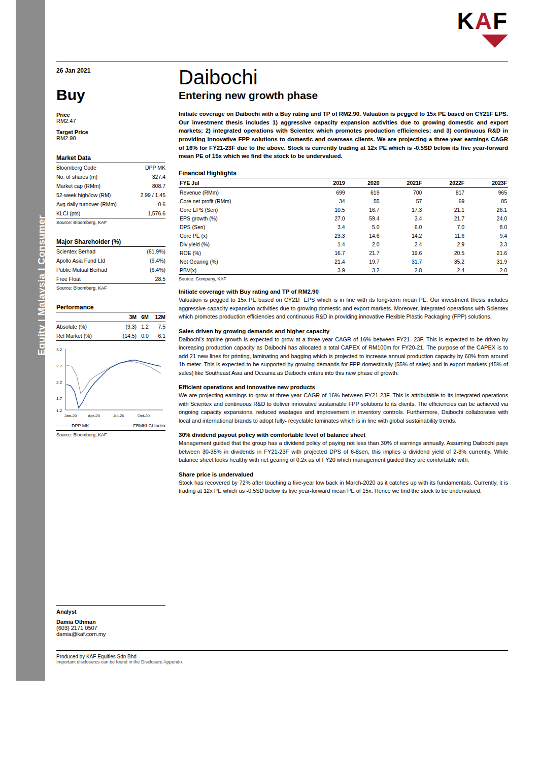Equity | Malaysia | Consumer
KAF
26 Jan 2021
Buy
Price
RM2.47
Target Price
RM2.90
Market Data
| Bloomberg Code | DPP MK |
| No. of shares (m) | 327.4 |
| Market cap (RMm) | 808.7 |
| 52-week high/low (RM) | 2.99 / 1.45 |
| Avg daily turnover (RMm) | 0.6 |
| KLCI (pts) | 1,576.6 |
Source: Bloomberg, KAF
Major Shareholder (%)
| Scientex Berhad | (61.9%) |
| Apollo Asia Fund Ltd | (9.4%) |
| Public Mutual Berhad | (6.4%) |
| Free Float | 28.5 |
Source: Bloomberg, KAF
Performance
| | 3M | 6M | 12M |
| --- | --- | --- | --- |
| Absolute (%) | (9.3) | 1.2 | 7.5 |
| Rel Market (%) | (14.5) | 0.0 | 6.1 |
3.2 2.7 2.2 1.7 1.2 Jan-20 Apr-20 Jul-20 Oct-20
DPP MK
FBMKLCI Index
Source: Bloomberg, KAF
Analyst
Damia Othman
(603) 2171 0507
damia@kaf.com.my
Daibochi
Entering new growth phase
Initiate coverage on Daibochi with a Buy rating and TP of RM2.90. Valuation is pegged to 15x PE based on CY21F EPS. Our investment thesis includes 1) aggressive capacity expansion activities due to growing domestic and export markets; 2) integrated operations with Scientex which promotes production efficiencies; and 3) continuous R&D in providing innovative FPP solutions to domestic and overseas clients. We are projecting a three-year earnings CAGR of 16% for FY21-23F due to the above. Stock is currently trading at 12x PE which is -0.5SD below its five year-forward mean PE of 15x which we find the stock to be undervalued.
Financial Highlights
| FYE Jul | 2019 | 2020 | 2021F | 2022F | 2023F |
| --- | --- | --- | --- | --- | --- |
| Revenue (RMm) | 699 | 619 | 700 | 817 | 965 |
| Core net profit (RMm) | 34 | 55 | 57 | 69 | 85 |
| Core EPS (Sen) | 10.5 | 16.7 | 17.3 | 21.1 | 26.1 |
| EPS growth (%) | 27.0 | 59.4 | 3.4 | 21.7 | 24.0 |
| DPS (Sen) | 3.4 | 5.0 | 6.0 | 7.0 | 8.0 |
| Core PE (x) | 23.3 | 14.6 | 14.2 | 11.6 | 9.4 |
| Div yield (%) | 1.4 | 2.0 | 2.4 | 2.9 | 3.3 |
| ROE (%) | 16.7 | 21.7 | 19.6 | 20.5 | 21.6 |
| Net Gearing (%) | 21.4 | 19.7 | 31.7 | 35.2 | 31.9 |
| PBV(x) | 3.9 | 3.2 | 2.8 | 2.4 | 2.0 |
Source: Company, KAF
Initiate coverage with Buy rating and TP of RM2.90
Valuation is pegged to 15x PE based on CY21F EPS which is in line with its long-term mean PE. Our investment thesis includes aggressive capacity expansion activities due to growing domestic and export markets. Moreover, integrated operations with Scientex which promotes production efficiencies and continuous R&D in providing innovative Flexible Plastic Packaging (FPP) solutions.
Sales driven by growing demands and higher capacity
Daibochi’s topline growth is expected to grow at a three-year CAGR of 16% between FY21- 23F. This is expected to be driven by increasing production capacity as Daibochi has allocated a total CAPEX of RM100m for FY20-21. The purpose of the CAPEX is to add 21 new lines for printing, laminating and bagging which is projected to increase annual production capacity by 60% from around 1b meter. This is expected to be supported by growing demands for FPP domestically (55% of sales) and in export markets (45% of sales) like Southeast Asia and Oceania as Daibochi enters into this new phase of growth.
Efficient operations and innovative new products
We are projecting earnings to grow at three-year CAGR of 16% between FY21-23F. This is attributable to its integrated operations with Scientex and continuous R&D to deliver innovative sustainable FPP solutions to its clients. The efficiencies can be achieved via ongoing capacity expansions, reduced wastages and improvement in inventory controls. Furthermore, Daibochi collaborates with local and international brands to adopt fully- recyclable laminates which is in line with global sustainability trends.
30% dividend payout policy with comfortable level of balance sheet
Management guided that the group has a dividend policy of paying not less than 30% of earnings annually. Assuming Daibochi pays between 30-35% in dividends in FY21-23F with projected DPS of 6-8sen, this implies a dividend yield of 2-3% currently. While balance sheet looks healthy with net gearing of 0.2x as of FY20 which management guided they are comfortable with.
Share price is undervalued
Stock has recovered by 72% after touching a five-year low back in March-2020 as it catches up with its fundamentals. Currently, it is trading at 12x PE which us -0.5SD below its five year-forward mean PE of 15x. Hence we find the stock to be undervalued.
Produced by KAF Equities Sdn Bhd
Important disclosures can be found in the Disclosure Appendix